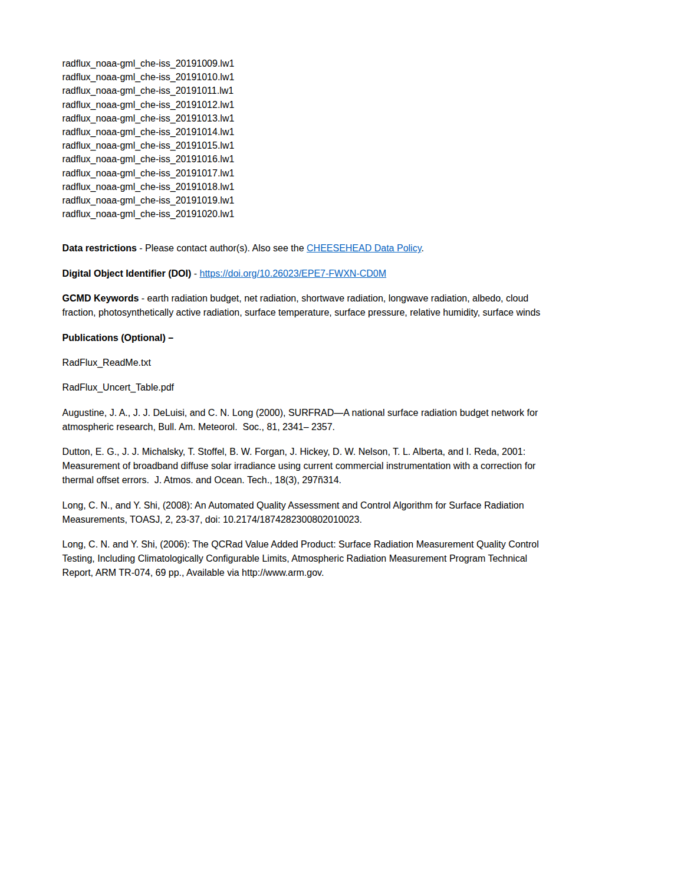radflux_noaa-gml_che-iss_20191009.lw1
radflux_noaa-gml_che-iss_20191010.lw1
radflux_noaa-gml_che-iss_20191011.lw1
radflux_noaa-gml_che-iss_20191012.lw1
radflux_noaa-gml_che-iss_20191013.lw1
radflux_noaa-gml_che-iss_20191014.lw1
radflux_noaa-gml_che-iss_20191015.lw1
radflux_noaa-gml_che-iss_20191016.lw1
radflux_noaa-gml_che-iss_20191017.lw1
radflux_noaa-gml_che-iss_20191018.lw1
radflux_noaa-gml_che-iss_20191019.lw1
radflux_noaa-gml_che-iss_20191020.lw1
Data restrictions - Please contact author(s). Also see the CHEESEHEAD Data Policy.
Digital Object Identifier (DOI) - https://doi.org/10.26023/EPE7-FWXN-CD0M
GCMD Keywords - earth radiation budget, net radiation, shortwave radiation, longwave radiation, albedo, cloud fraction, photosynthetically active radiation, surface temperature, surface pressure, relative humidity, surface winds
Publications (Optional) –
RadFlux_ReadMe.txt
RadFlux_Uncert_Table.pdf
Augustine, J. A., J. J. DeLuisi, and C. N. Long (2000), SURFRAD—A national surface radiation budget network for atmospheric research, Bull. Am. Meteorol. Soc., 81, 2341– 2357.
Dutton, E. G., J. J. Michalsky, T. Stoffel, B. W. Forgan, J. Hickey, D. W. Nelson, T. L. Alberta, and I. Reda, 2001: Measurement of broadband diffuse solar irradiance using current commercial instrumentation with a correction for thermal offset errors. J. Atmos. and Ocean. Tech., 18(3), 297ñ314.
Long, C. N., and Y. Shi, (2008): An Automated Quality Assessment and Control Algorithm for Surface Radiation Measurements, TOASJ, 2, 23-37, doi: 10.2174/1874282300802010023.
Long, C. N. and Y. Shi, (2006): The QCRad Value Added Product: Surface Radiation Measurement Quality Control Testing, Including Climatologically Configurable Limits, Atmospheric Radiation Measurement Program Technical Report, ARM TR-074, 69 pp., Available via http://www.arm.gov.